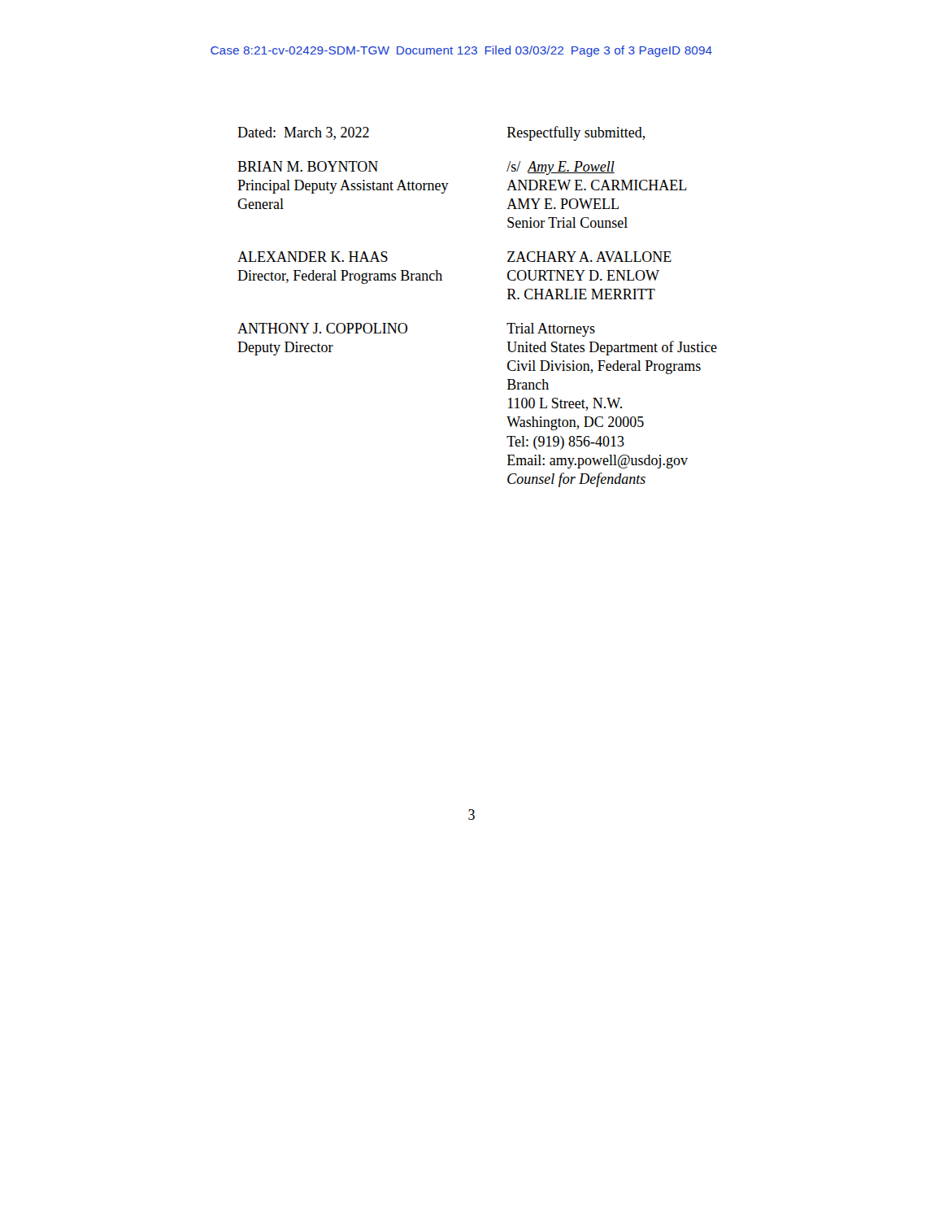Case 8:21-cv-02429-SDM-TGW Document 123 Filed 03/03/22 Page 3 of 3 PageID 8094
| Dated: March 3, 2022 | Respectfully submitted, |
| BRIAN M. BOYNTON Principal Deputy Assistant Attorney General | /s/ Amy E. Powell ANDREW E. CARMICHAEL AMY E. POWELL Senior Trial Counsel |
| ALEXANDER K. HAAS Director, Federal Programs Branch | ZACHARY A. AVALLONE COURTNEY D. ENLOW R. CHARLIE MERRITT |
| ANTHONY J. COPPOLINO Deputy Director | Trial Attorneys United States Department of Justice Civil Division, Federal Programs Branch 1100 L Street, N.W. Washington, DC 20005 Tel: (919) 856-4013 Email: amy.powell@usdoj.gov Counsel for Defendants |
3